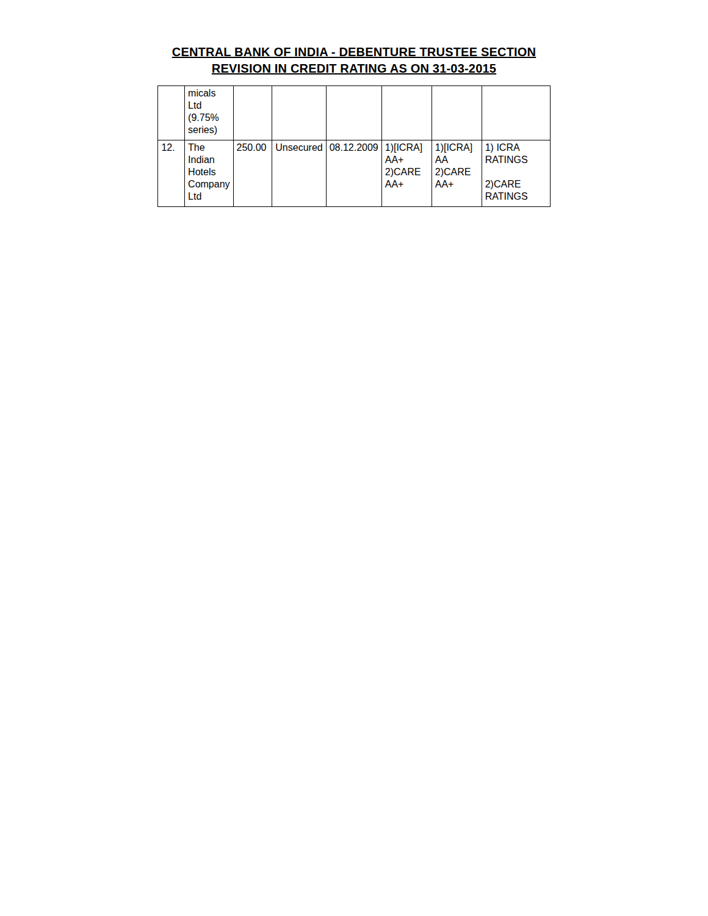CENTRAL BANK OF INDIA - DEBENTURE TRUSTEE SECTION REVISION IN CREDIT RATING AS ON 31-03-2015
| | micals Ltd (9.75% series) | | | | | | |
| 12. | The Indian Hotels Company Ltd | 250.00 | Unsecured | 08.12.2009 | 1)[ICRA] AA+ 2)CARE AA+ | 1)[ICRA] AA 2)CARE AA+ | 1) ICRA RATINGS 2)CARE RATINGS |